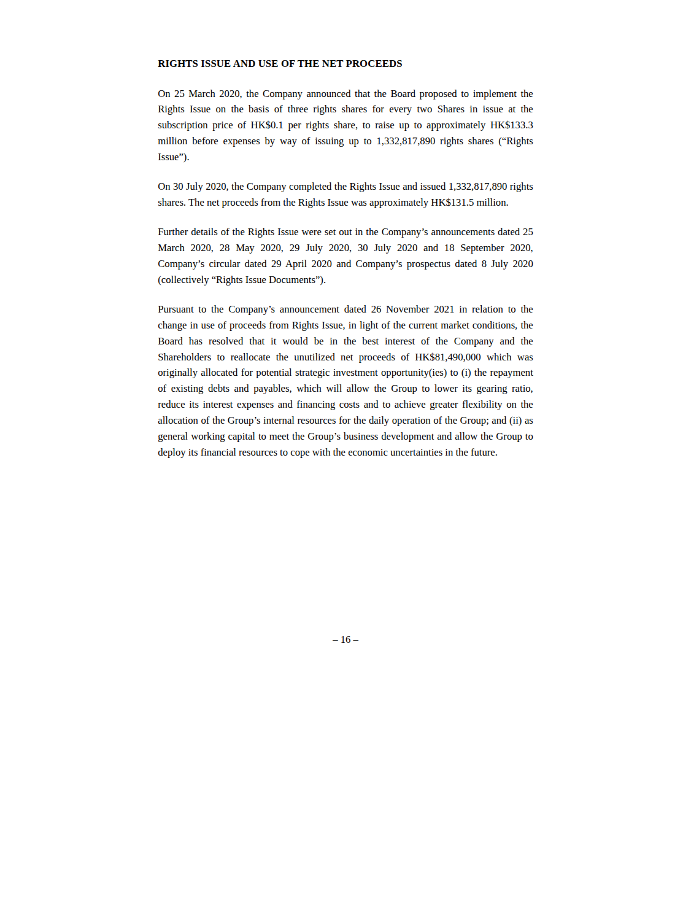RIGHTS ISSUE AND USE OF THE NET PROCEEDS
On 25 March 2020, the Company announced that the Board proposed to implement the Rights Issue on the basis of three rights shares for every two Shares in issue at the subscription price of HK$0.1 per rights share, to raise up to approximately HK$133.3 million before expenses by way of issuing up to 1,332,817,890 rights shares (“Rights Issue”).
On 30 July 2020, the Company completed the Rights Issue and issued 1,332,817,890 rights shares. The net proceeds from the Rights Issue was approximately HK$131.5 million.
Further details of the Rights Issue were set out in the Company’s announcements dated 25 March 2020, 28 May 2020, 29 July 2020, 30 July 2020 and 18 September 2020, Company’s circular dated 29 April 2020 and Company’s prospectus dated 8 July 2020 (collectively “Rights Issue Documents”).
Pursuant to the Company’s announcement dated 26 November 2021 in relation to the change in use of proceeds from Rights Issue, in light of the current market conditions, the Board has resolved that it would be in the best interest of the Company and the Shareholders to reallocate the unutilized net proceeds of HK$81,490,000 which was originally allocated for potential strategic investment opportunity(ies) to (i) the repayment of existing debts and payables, which will allow the Group to lower its gearing ratio, reduce its interest expenses and financing costs and to achieve greater flexibility on the allocation of the Group’s internal resources for the daily operation of the Group; and (ii) as general working capital to meet the Group’s business development and allow the Group to deploy its financial resources to cope with the economic uncertainties in the future.
– 16 –